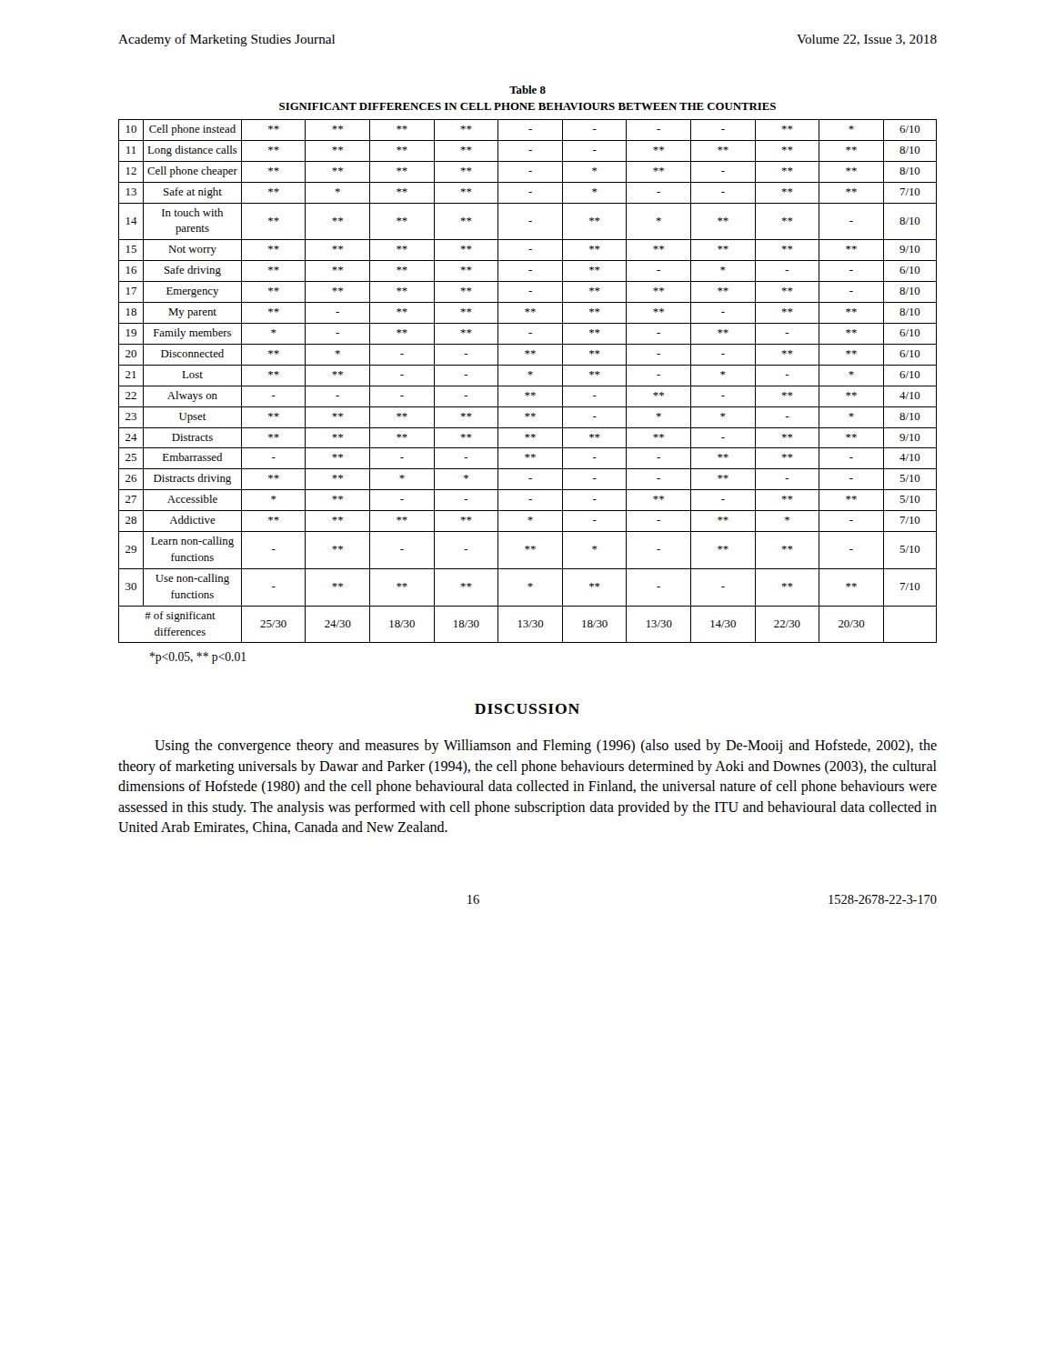Academy of Marketing Studies Journal Volume 22, Issue 3, 2018
Table 8 SIGNIFICANT DIFFERENCES IN CELL PHONE BEHAVIOURS BETWEEN THE COUNTRIES
| 10 | Cell phone instead | ** | ** | ** | ** | - | - | - | - | ** | * | 6/10 |
| 11 | Long distance calls | ** | ** | ** | ** | - | - | ** | ** | ** | ** | 8/10 |
| 12 | Cell phone cheaper | ** | ** | ** | ** | - | * | ** | - | ** | ** | 8/10 |
| 13 | Safe at night | ** | * | ** | ** | - | * | - | - | ** | ** | 7/10 |
| 14 | In touch with parents | ** | ** | ** | ** | - | ** | * | ** | ** | - | 8/10 |
| 15 | Not worry | ** | ** | ** | ** | - | ** | ** | ** | ** | ** | 9/10 |
| 16 | Safe driving | ** | ** | ** | ** | - | ** | - | * | - | - | 6/10 |
| 17 | Emergency | ** | ** | ** | ** | - | ** | ** | ** | ** | - | 8/10 |
| 18 | My parent | ** | - | ** | ** | ** | ** | ** | - | ** | ** | 8/10 |
| 19 | Family members | * | - | ** | ** | - | ** | - | ** | - | ** | 6/10 |
| 20 | Disconnected | ** | * | - | - | ** | ** | - | - | ** | ** | 6/10 |
| 21 | Lost | ** | ** | - | - | * | ** | - | * | - | * | 6/10 |
| 22 | Always on | - | - | - | - | ** | - | ** | - | ** | ** | 4/10 |
| 23 | Upset | ** | ** | ** | ** | ** | - | * | * | - | * | 8/10 |
| 24 | Distracts | ** | ** | ** | ** | ** | ** | ** | - | ** | ** | 9/10 |
| 25 | Embarrassed | - | ** | - | - | ** | - | - | ** | ** | - | 4/10 |
| 26 | Distracts driving | ** | ** | * | * | - | - | - | ** | - | - | 5/10 |
| 27 | Accessible | * | ** | - | - | - | - | ** | - | ** | ** | 5/10 |
| 28 | Addictive | ** | ** | ** | ** | * | - | - | ** | * | - | 7/10 |
| 29 | Learn non-calling functions | - | ** | - | - | ** | * | - | ** | ** | - | 5/10 |
| 30 | Use non-calling functions | - | ** | ** | ** | * | ** | - | - | ** | ** | 7/10 |
| # of significant differences | 25/30 | 24/30 | 18/30 | 18/30 | 13/30 | 18/30 | 13/30 | 14/30 | 22/30 | 20/30 | |
*p<0.05, ** p<0.01
DISCUSSION
Using the convergence theory and measures by Williamson and Fleming (1996) (also used by De-Mooij and Hofstede, 2002), the theory of marketing universals by Dawar and Parker (1994), the cell phone behaviours determined by Aoki and Downes (2003), the cultural dimensions of Hofstede (1980) and the cell phone behavioural data collected in Finland, the universal nature of cell phone behaviours were assessed in this study. The analysis was performed with cell phone subscription data provided by the ITU and behavioural data collected in United Arab Emirates, China, Canada and New Zealand.
16 1528-2678-22-3-170